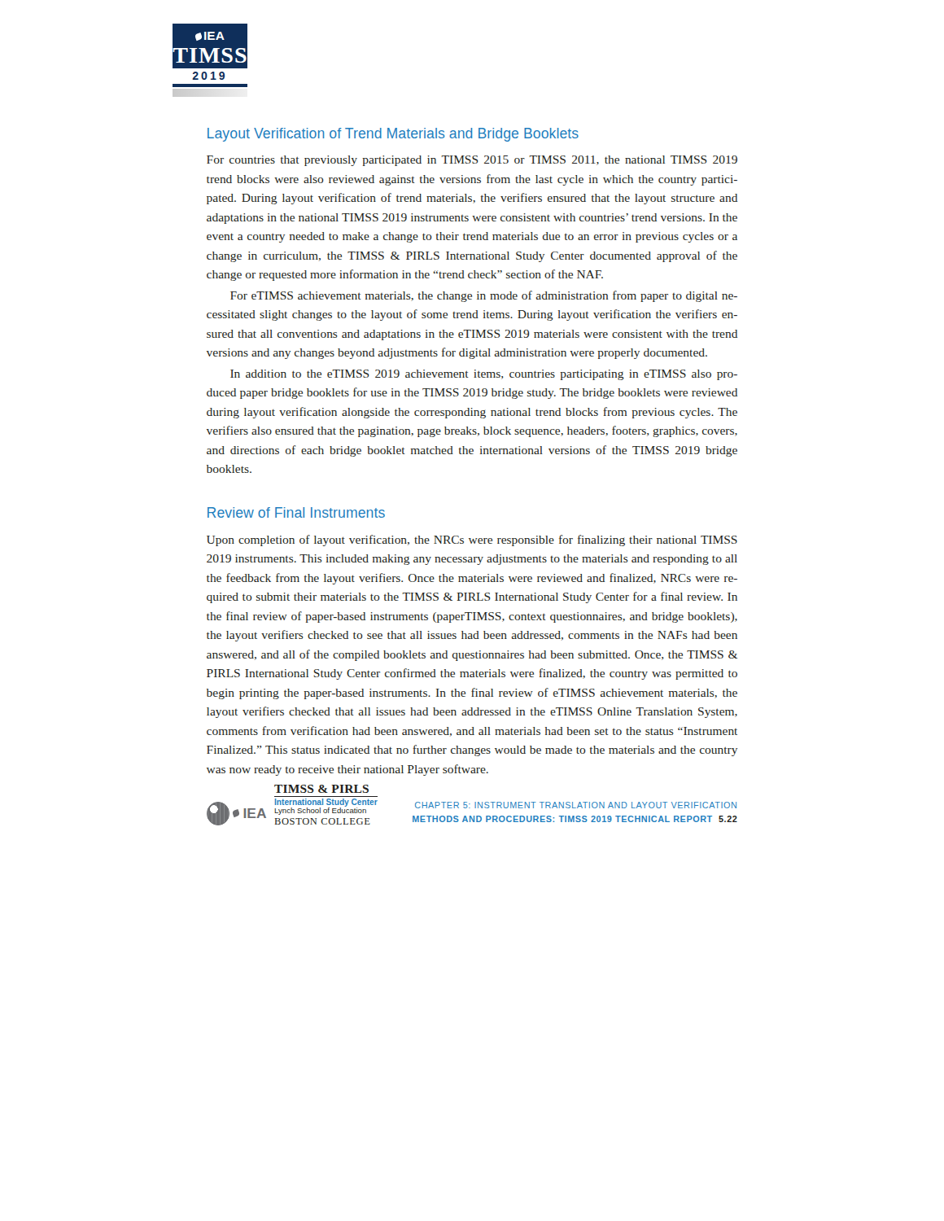IEA
TIMSS
2019
Layout Verification of Trend Materials and Bridge Booklets
For countries that previously participated in TIMSS 2015 or TIMSS 2011, the national TIMSS 2019 trend blocks were also reviewed against the versions from the last cycle in which the country participated. During layout verification of trend materials, the verifiers ensured that the layout structure and adaptations in the national TIMSS 2019 instruments were consistent with countries’ trend versions. In the event a country needed to make a change to their trend materials due to an error in previous cycles or a change in curriculum, the TIMSS & PIRLS International Study Center documented approval of the change or requested more information in the “trend check” section of the NAF.
For eTIMSS achievement materials, the change in mode of administration from paper to digital necessitated slight changes to the layout of some trend items. During layout verification the verifiers ensured that all conventions and adaptations in the eTIMSS 2019 materials were consistent with the trend versions and any changes beyond adjustments for digital administration were properly documented.
In addition to the eTIMSS 2019 achievement items, countries participating in eTIMSS also produced paper bridge booklets for use in the TIMSS 2019 bridge study. The bridge booklets were reviewed during layout verification alongside the corresponding national trend blocks from previous cycles. The verifiers also ensured that the pagination, page breaks, block sequence, headers, footers, graphics, covers, and directions of each bridge booklet matched the international versions of the TIMSS 2019 bridge booklets.
Review of Final Instruments
Upon completion of layout verification, the NRCs were responsible for finalizing their national TIMSS 2019 instruments. This included making any necessary adjustments to the materials and responding to all the feedback from the layout verifiers. Once the materials were reviewed and finalized, NRCs were required to submit their materials to the TIMSS & PIRLS International Study Center for a final review. In the final review of paper-based instruments (paperTIMSS, context questionnaires, and bridge booklets), the layout verifiers checked to see that all issues had been addressed, comments in the NAFs had been answered, and all of the compiled booklets and questionnaires had been submitted. Once, the TIMSS & PIRLS International Study Center confirmed the materials were finalized, the country was permitted to begin printing the paper-based instruments. In the final review of eTIMSS achievement materials, the layout verifiers checked that all issues had been addressed in the eTIMSS Online Translation System, comments from verification had been answered, and all materials had been set to the status “Instrument Finalized.” This status indicated that no further changes would be made to the materials and the country was now ready to receive their national Player software.
IEA
TIMSS & PIRLS
International Study Center
Lynch School of Education
BOSTON COLLEGE
CHAPTER 5: INSTRUMENT TRANSLATION AND LAYOUT VERIFICATION
METHODS AND PROCEDURES: TIMSS 2019 TECHNICAL REPORT 5.22